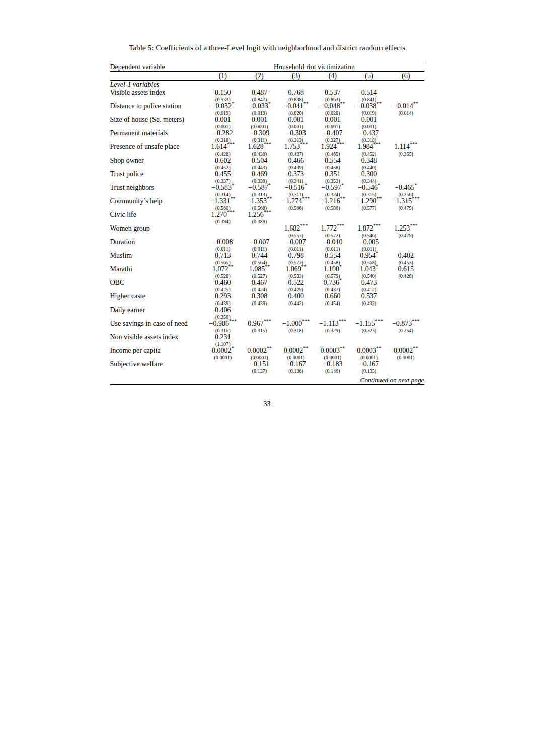Table 5: Coefficients of a three-Level logit with neighborhood and district random effects
| Dependent variable | Household riot victimization |
| | (1) | (2) | (3) | (4) | (5) | (6) |
| Level-1 variables |
| Visible assets index | 0.150 | 0.487 | 0.768 | 0.537 | 0.514 | |
| | (0.933) | (0.847) | (0.838) | (0.863) | (0.841) | |
| Distance to police station | −0.032 * | −0.033 * | −0.041 ** | −0.048 ** | −0.038 ** | −0.014 ** |
| | (0.019) | (0.019) | (0.020) | (0.020) | (0.019) | (0.014) |
| Size of house (Sq. meters) | 0.001 | 0.001 | 0.001 | 0.001 | 0.001 | |
| | (0.001) | (0.0001) | (0.001) | (0.001) | (0.001) | |
| Permanent materials | −0.282 | −0.309 | −0.303 | −0.407 | −0.437 | |
| | (0.318) | (0.311) | (0.313) | (0.327) | (0.318) | |
| Presence of unsafe place | 1.614 *** | 1.628 *** | 1.753 *** | 1.924 *** | 1.984 *** | 1.114 *** |
| | (0.428) | (0.430) | (0.437) | (0.465) | (0.452) | (0.355) |
| Shop owner | 0.602 | 0.504 | 0.466 | 0.554 | 0.348 | |
| | (0.452) | (0.443) | (0.439) | (0.458) | (0.440) | |
| Trust police | 0.455 | 0.469 | 0.373 | 0.351 | 0.300 | |
| | (0.337) | (0.338) | (0.341) | (0.353) | (0.344) | |
| Trust neighbors | −0.583 * | −0.587 * | −0.516 * | −0.597 * | −0.546 * | −0.465 * |
| | (0.314) | (0.313) | (0.311) | (0.324) | (0.315) | (0.256) |
| Community’s help | −1.331 ** | −1.353 ** | −1.274 *** | −1.216 ** | −1.290 ** | −1.315 *** |
| | (0.560) | (0.568) | (0.566) | (0.580) | (0.577) | (0.479) |
| Civic life | 1.270 *** | 1.256 *** | | | | |
| | (0.394) | (0.389) | | | | |
| Women group | | | 1.682 *** | 1.772 *** | 1.872 *** | 1.253 *** |
| | | | (0.557) | (0.572) | (0.546) | (0.479) |
| Duration | −0.008 | −0.007 | −0.007 | −0.010 | −0.005 | |
| | (0.011) | (0.011) | (0.011) | (0.011) | (0.011) | |
| Muslim | 0.713 | 0.744 | 0.798 | 0.554 | 0.954 * | 0.402 |
| | (0.565) | (0.564) | (0.572) | (0.458) | (0.568) | (0.453) |
| Marathi | 1.072 ** | 1.085 ** | 1.069 ** | 1.100 * | 1.043 * | 0.615 |
| | (0.528) | (0.527) | (0.533) | (0.579) | (0.540) | (0.428) |
| OBC | 0.460 | 0.467 | 0.522 | 0.736 * | 0.473 | |
| | (0.425) | (0.424) | (0.429) | (0.437) | (0.412) | |
| Higher caste | 0.293 | 0.308 | 0.400 | 0.660 | 0.537 | |
| | (0.439) | (0.439) | (0.442) | (0.454) | (0.432) | |
| Daily earner | 0.406 | | | | | |
| | (0.350) | | | | | |
| Use savings in case of need | −0.986 *** | 0.967 *** | −1.000 *** | −1.113 *** | −1.155 *** | −0.873 *** |
| | (0.316) | (0.315) | (0.318) | (0.329) | (0.323) | (0.254) |
| Non visible assets index | 0.231 | | | | | |
| | (1.107) | | | | | |
| Income per capita | 0.0002 * | 0.0002 ** | 0.0002 ** | 0.0003 ** | 0.0003 ** | 0.0002 ** |
| | (0.0001) | (0.0001) | (0.0001) | (0.0001) | (0.0001) | (0.0001) |
| Subjective welfare | | −0.151 | −0.167 | −0.183 | −0.167 | |
| | | (0.137) | (0.136) | (0.140) | (0.135) | |
| Continued on next page |
33